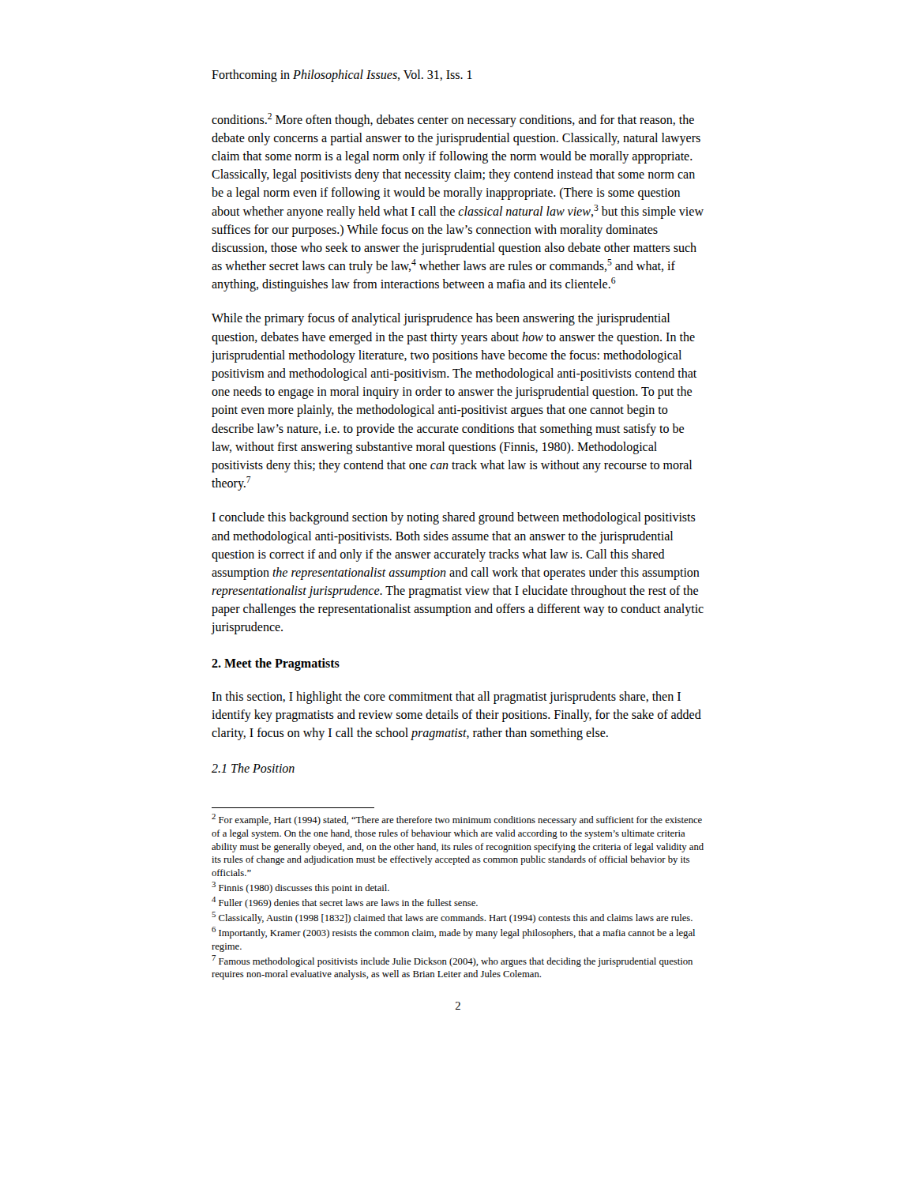Forthcoming in Philosophical Issues, Vol. 31, Iss. 1
conditions.2 More often though, debates center on necessary conditions, and for that reason, the debate only concerns a partial answer to the jurisprudential question. Classically, natural lawyers claim that some norm is a legal norm only if following the norm would be morally appropriate. Classically, legal positivists deny that necessity claim; they contend instead that some norm can be a legal norm even if following it would be morally inappropriate. (There is some question about whether anyone really held what I call the classical natural law view,3 but this simple view suffices for our purposes.) While focus on the law’s connection with morality dominates discussion, those who seek to answer the jurisprudential question also debate other matters such as whether secret laws can truly be law,4 whether laws are rules or commands,5 and what, if anything, distinguishes law from interactions between a mafia and its clientele.6
While the primary focus of analytical jurisprudence has been answering the jurisprudential question, debates have emerged in the past thirty years about how to answer the question. In the jurisprudential methodology literature, two positions have become the focus: methodological positivism and methodological anti-positivism. The methodological anti-positivists contend that one needs to engage in moral inquiry in order to answer the jurisprudential question. To put the point even more plainly, the methodological anti-positivist argues that one cannot begin to describe law’s nature, i.e. to provide the accurate conditions that something must satisfy to be law, without first answering substantive moral questions (Finnis, 1980). Methodological positivists deny this; they contend that one can track what law is without any recourse to moral theory.7
I conclude this background section by noting shared ground between methodological positivists and methodological anti-positivists. Both sides assume that an answer to the jurisprudential question is correct if and only if the answer accurately tracks what law is. Call this shared assumption the representationalist assumption and call work that operates under this assumption representationalist jurisprudence. The pragmatist view that I elucidate throughout the rest of the paper challenges the representationalist assumption and offers a different way to conduct analytic jurisprudence.
2. Meet the Pragmatists
In this section, I highlight the core commitment that all pragmatist jurisprudents share, then I identify key pragmatists and review some details of their positions. Finally, for the sake of added clarity, I focus on why I call the school pragmatist, rather than something else.
2.1 The Position
2 For example, Hart (1994) stated, “There are therefore two minimum conditions necessary and sufficient for the existence of a legal system. On the one hand, those rules of behaviour which are valid according to the system’s ultimate criteria ability must be generally obeyed, and, on the other hand, its rules of recognition specifying the criteria of legal validity and its rules of change and adjudication must be effectively accepted as common public standards of official behavior by its officials.”
3 Finnis (1980) discusses this point in detail.
4 Fuller (1969) denies that secret laws are laws in the fullest sense.
5 Classically, Austin (1998 [1832]) claimed that laws are commands. Hart (1994) contests this and claims laws are rules.
6 Importantly, Kramer (2003) resists the common claim, made by many legal philosophers, that a mafia cannot be a legal regime.
7 Famous methodological positivists include Julie Dickson (2004), who argues that deciding the jurisprudential question requires non-moral evaluative analysis, as well as Brian Leiter and Jules Coleman.
2